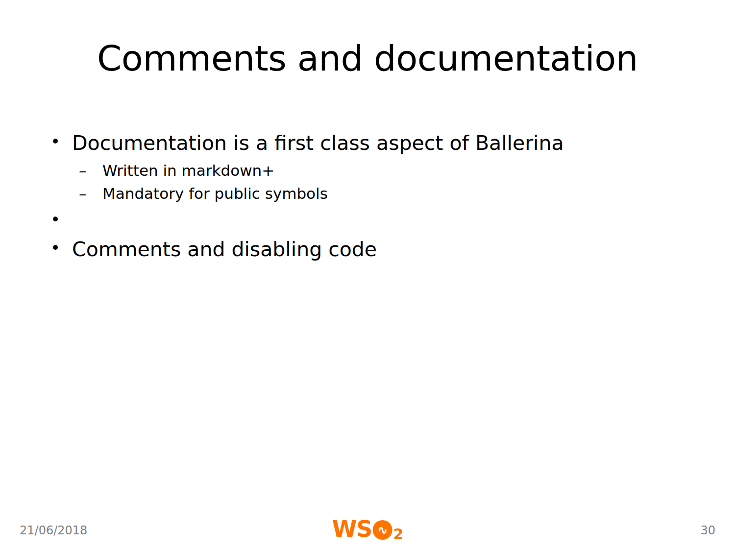Comments and documentation
Documentation is a first class aspect of Ballerina
Written in markdown+
Mandatory for public symbols
Comments and disabling code
21/06/2018
WS∿2
30